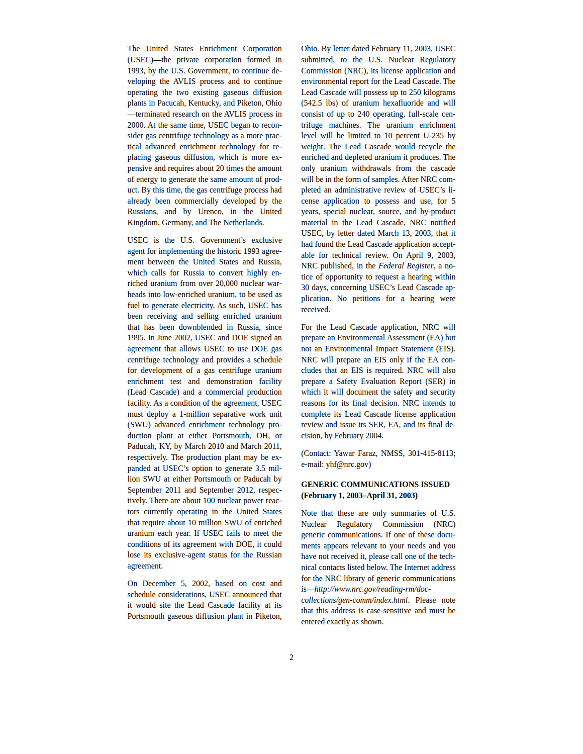The United States Enrichment Corporation (USEC)—the private corporation formed in 1993, by the U.S. Government, to continue developing the AVLIS process and to continue operating the two existing gaseous diffusion plants in Pacucah, Kentucky, and Piketon, Ohio—terminated research on the AVLIS process in 2000. At the same time, USEC began to reconsider gas centrifuge technology as a more practical advanced enrichment technology for replacing gaseous diffusion, which is more expensive and requires about 20 times the amount of energy to generate the same amount of product. By this time, the gas centrifuge process had already been commercially developed by the Russians, and by Urenco, in the United Kingdom, Germany, and The Netherlands.
USEC is the U.S. Government’s exclusive agent for implementing the historic 1993 agreement between the United States and Russia, which calls for Russia to convert highly enriched uranium from over 20,000 nuclear warheads into low-enriched uranium, to be used as fuel to generate electricity. As such, USEC has been receiving and selling enriched uranium that has been downblended in Russia, since 1995. In June 2002, USEC and DOE signed an agreement that allows USEC to use DOE gas centrifuge technology and provides a schedule for development of a gas centrifuge uranium enrichment test and demonstration facility (Lead Cascade) and a commercial production facility. As a condition of the agreement, USEC must deploy a 1-million separative work unit (SWU) advanced enrichment technology production plant at either Portsmouth, OH, or Paducah, KY, by March 2010 and March 2011, respectively. The production plant may be expanded at USEC’s option to generate 3.5 million SWU at either Portsmouth or Paducah by September 2011 and September 2012, respectively. There are about 100 nuclear power reactors currently operating in the United States that require about 10 million SWU of enriched uranium each year. If USEC fails to meet the conditions of its agreement with DOE, it could lose its exclusive-agent status for the Russian agreement.
On December 5, 2002, based on cost and schedule considerations, USEC announced that it would site the Lead Cascade facility at its Portsmouth gaseous diffusion plant in Piketon, Ohio. By letter dated February 11, 2003, USEC submitted, to the U.S. Nuclear Regulatory Commission (NRC), its license application and environmental report for the Lead Cascade. The Lead Cascade will possess up to 250 kilograms (542.5 lbs) of uranium hexafluoride and will consist of up to 240 operating, full-scale centrifuge machines. The uranium enrichment level will be limited to 10 percent U-235 by weight. The Lead Cascade would recycle the enriched and depleted uranium it produces. The only uranium withdrawals from the cascade will be in the form of samples. After NRC completed an administrative review of USEC’s license application to possess and use, for 5 years, special nuclear, source, and by-product material in the Lead Cascade, NRC notified USEC, by letter dated March 13, 2003, that it had found the Lead Cascade application acceptable for technical review. On April 9, 2003, NRC published, in the Federal Register, a notice of opportunity to request a hearing within 30 days, concerning USEC’s Lead Cascade application. No petitions for a hearing were received.
For the Lead Cascade application, NRC will prepare an Environmental Assessment (EA) but not an Environmental Impact Statement (EIS). NRC will prepare an EIS only if the EA concludes that an EIS is required. NRC will also prepare a Safety Evaluation Report (SER) in which it will document the safety and security reasons for its final decision. NRC intends to complete its Lead Cascade license application review and issue its SER, EA, and its final decision, by February 2004.
(Contact: Yawar Faraz, NMSS, 301-415-8113; e-mail: yhf@nrc.gov)
GENERIC COMMUNICATIONS ISSUED (February 1, 2003–April 31, 2003)
Note that these are only summaries of U.S. Nuclear Regulatory Commission (NRC) generic communications. If one of these documents appears relevant to your needs and you have not received it, please call one of the technical contacts listed below. The Internet address for the NRC library of generic communications is—http://www.nrc.gov/reading-rm/doc-collections/gen-comm/index.html. Please note that this address is case-sensitive and must be entered exactly as shown.
2